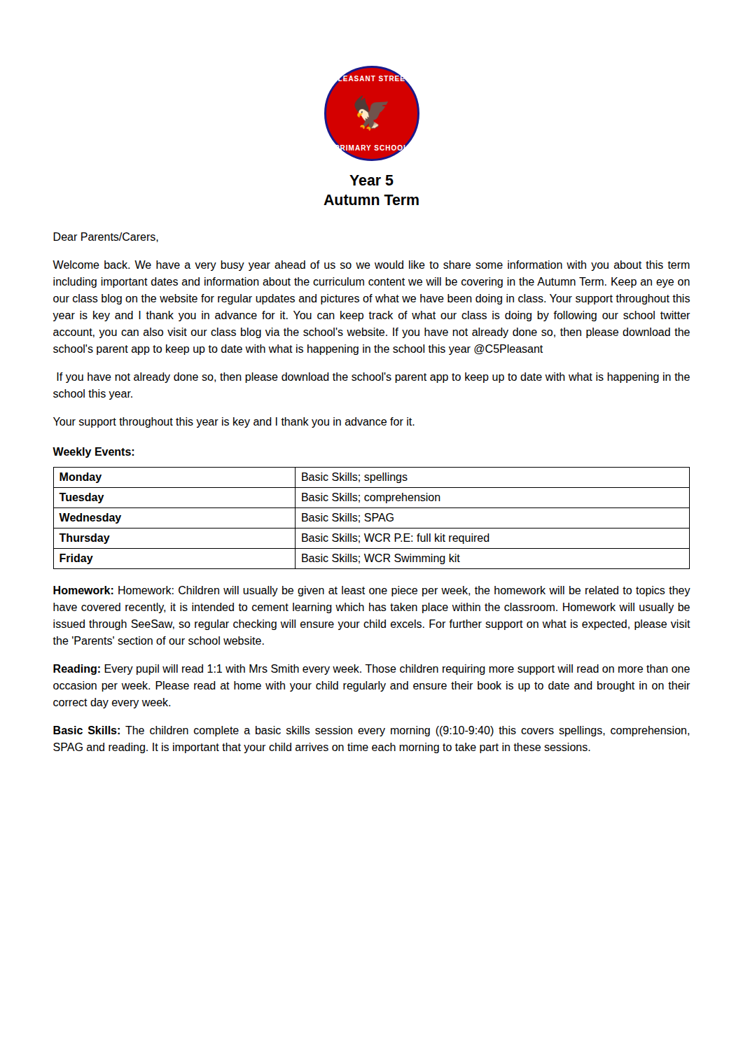PLEASANT STREET
🦅
PRIMARY SCHOOL
Year 5
Autumn Term
Dear Parents/Carers,
Welcome back. We have a very busy year ahead of us so we would like to share some information with you about this term including important dates and information about the curriculum content we will be covering in the Autumn Term. Keep an eye on our class blog on the website for regular updates and pictures of what we have been doing in class. Your support throughout this year is key and I thank you in advance for it. You can keep track of what our class is doing by following our school twitter account, you can also visit our class blog via the school's website. If you have not already done so, then please download the school's parent app to keep up to date with what is happening in the school this year @C5Pleasant
If you have not already done so, then please download the school's parent app to keep up to date with what is happening in the school this year.
Your support throughout this year is key and I thank you in advance for it.
Weekly Events:
| Monday | Basic Skills; spellings |
| Tuesday | Basic Skills; comprehension |
| Wednesday | Basic Skills; SPAG |
| Thursday | Basic Skills; WCR P.E: full kit required |
| Friday | Basic Skills; WCR Swimming kit |
Homework: Homework: Children will usually be given at least one piece per week, the homework will be related to topics they have covered recently, it is intended to cement learning which has taken place within the classroom. Homework will usually be issued through SeeSaw, so regular checking will ensure your child excels. For further support on what is expected, please visit the 'Parents' section of our school website.
Reading: Every pupil will read 1:1 with Mrs Smith every week. Those children requiring more support will read on more than one occasion per week. Please read at home with your child regularly and ensure their book is up to date and brought in on their correct day every week.
Basic Skills: The children complete a basic skills session every morning ((9:10-9:40) this covers spellings, comprehension, SPAG and reading. It is important that your child arrives on time each morning to take part in these sessions.